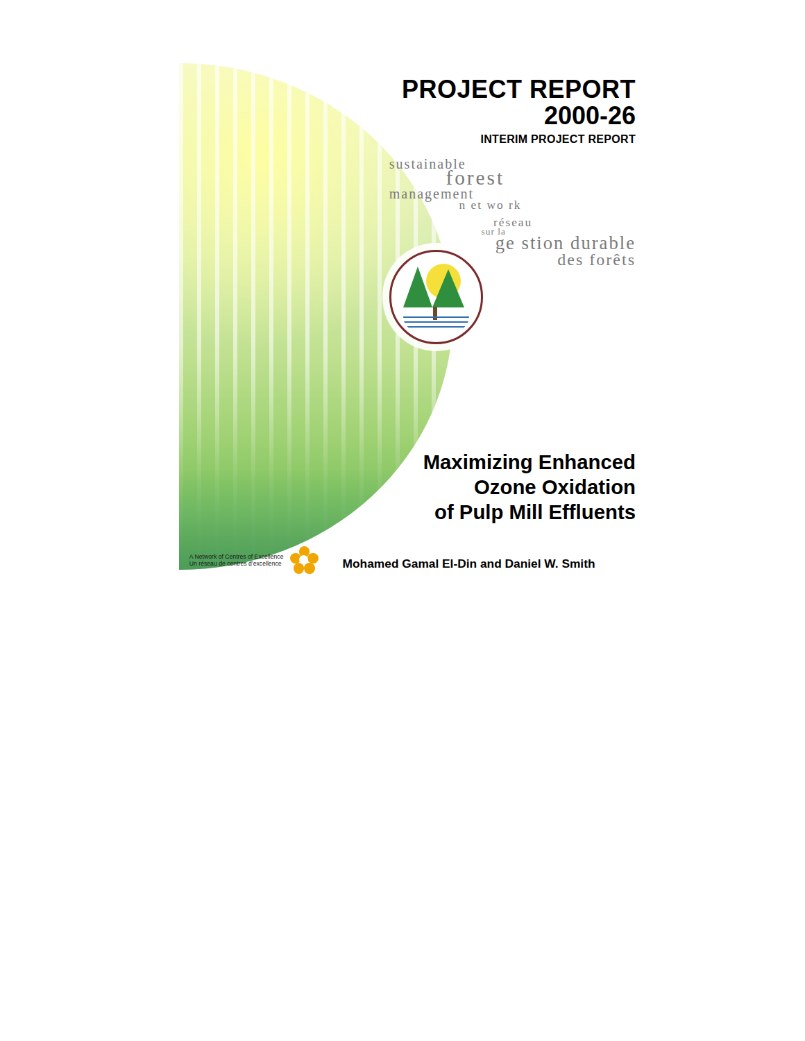PROJECT REPORT
2000-26
INTERIM PROJECT REPORT
sustainable
forest
management
n et wo rk
réseau
sur la
ge stion durable
des forêts
Maximizing Enhanced
Ozone Oxidation
of Pulp Mill Effluents
A Network of Centres of Excellence
Un réseau de centres d’excellence
Mohamed Gamal El-Din and Daniel W. Smith